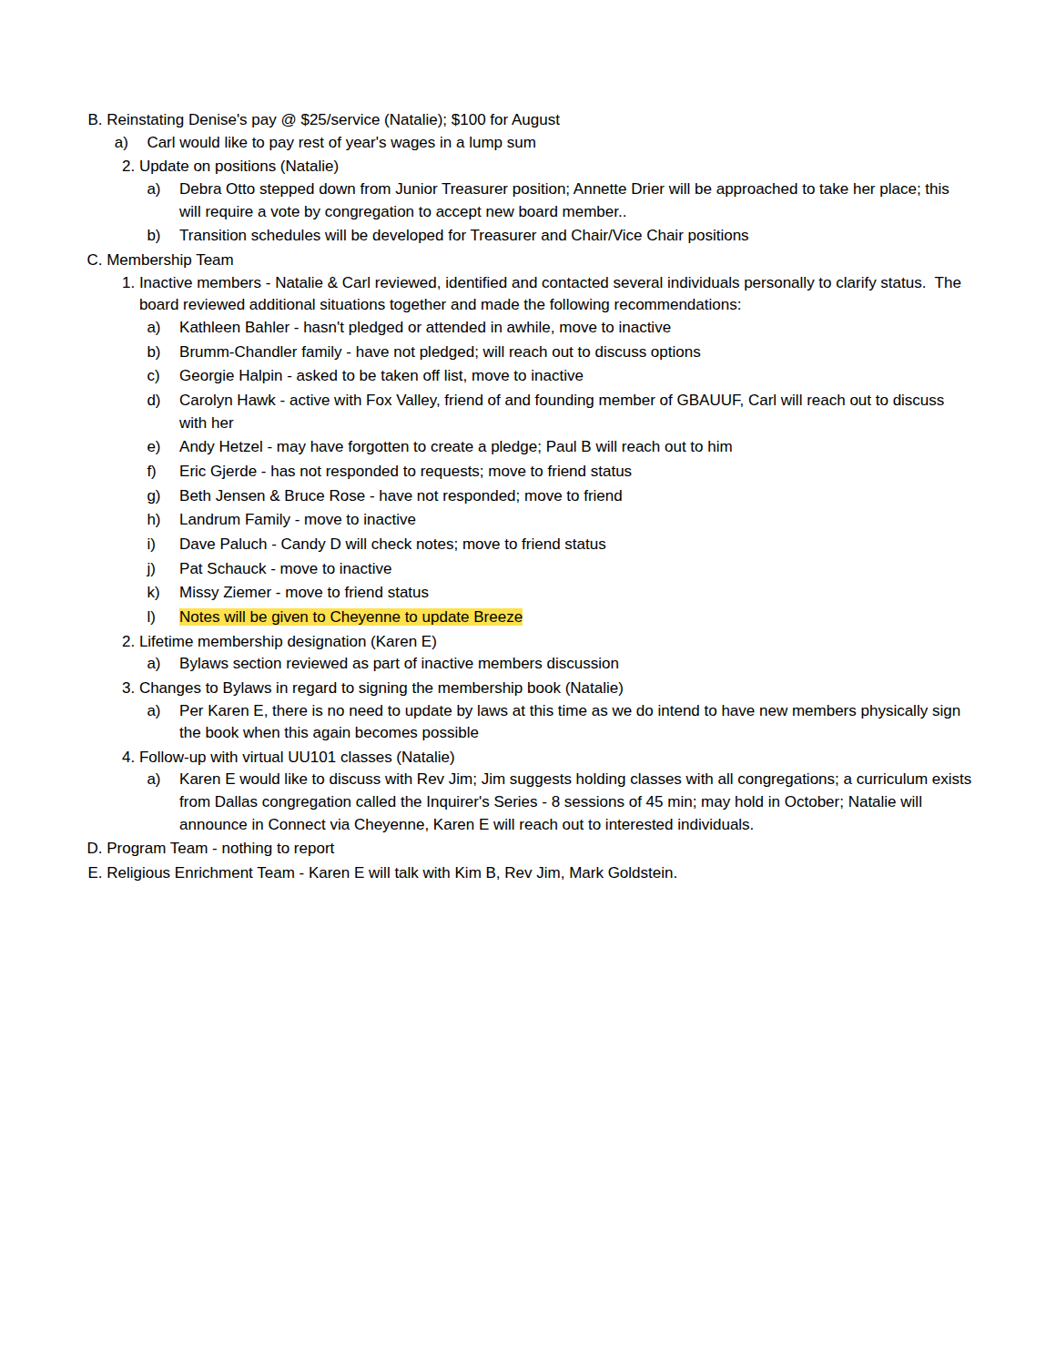Reinstating Denise's pay @ $25/service (Natalie); $100 for August
Carl would like to pay rest of year's wages in a lump sum
Update on positions (Natalie)
Debra Otto stepped down from Junior Treasurer position; Annette Drier will be approached to take her place; this will require a vote by congregation to accept new board member..
Transition schedules will be developed for Treasurer and Chair/Vice Chair positions
Membership Team
Inactive members - Natalie & Carl reviewed, identified and contacted several individuals personally to clarify status. The board reviewed additional situations together and made the following recommendations:
Kathleen Bahler - hasn't pledged or attended in awhile, move to inactive
Brumm-Chandler family - have not pledged; will reach out to discuss options
Georgie Halpin - asked to be taken off list, move to inactive
Carolyn Hawk - active with Fox Valley, friend of and founding member of GBAUUF, Carl will reach out to discuss with her
Andy Hetzel - may have forgotten to create a pledge; Paul B will reach out to him
Eric Gjerde - has not responded to requests; move to friend status
Beth Jensen & Bruce Rose - have not responded; move to friend
Landrum Family - move to inactive
Dave Paluch - Candy D will check notes; move to friend status
Pat Schauck - move to inactive
Missy Ziemer - move to friend status
Notes will be given to Cheyenne to update Breeze
Lifetime membership designation (Karen E)
Bylaws section reviewed as part of inactive members discussion
Changes to Bylaws in regard to signing the membership book (Natalie)
Per Karen E, there is no need to update by laws at this time as we do intend to have new members physically sign the book when this again becomes possible
Follow-up with virtual UU101 classes (Natalie)
Karen E would like to discuss with Rev Jim; Jim suggests holding classes with all congregations; a curriculum exists from Dallas congregation called the Inquirer's Series - 8 sessions of 45 min; may hold in October; Natalie will announce in Connect via Cheyenne, Karen E will reach out to interested individuals.
Program Team - nothing to report
Religious Enrichment Team - Karen E will talk with Kim B, Rev Jim, Mark Goldstein.